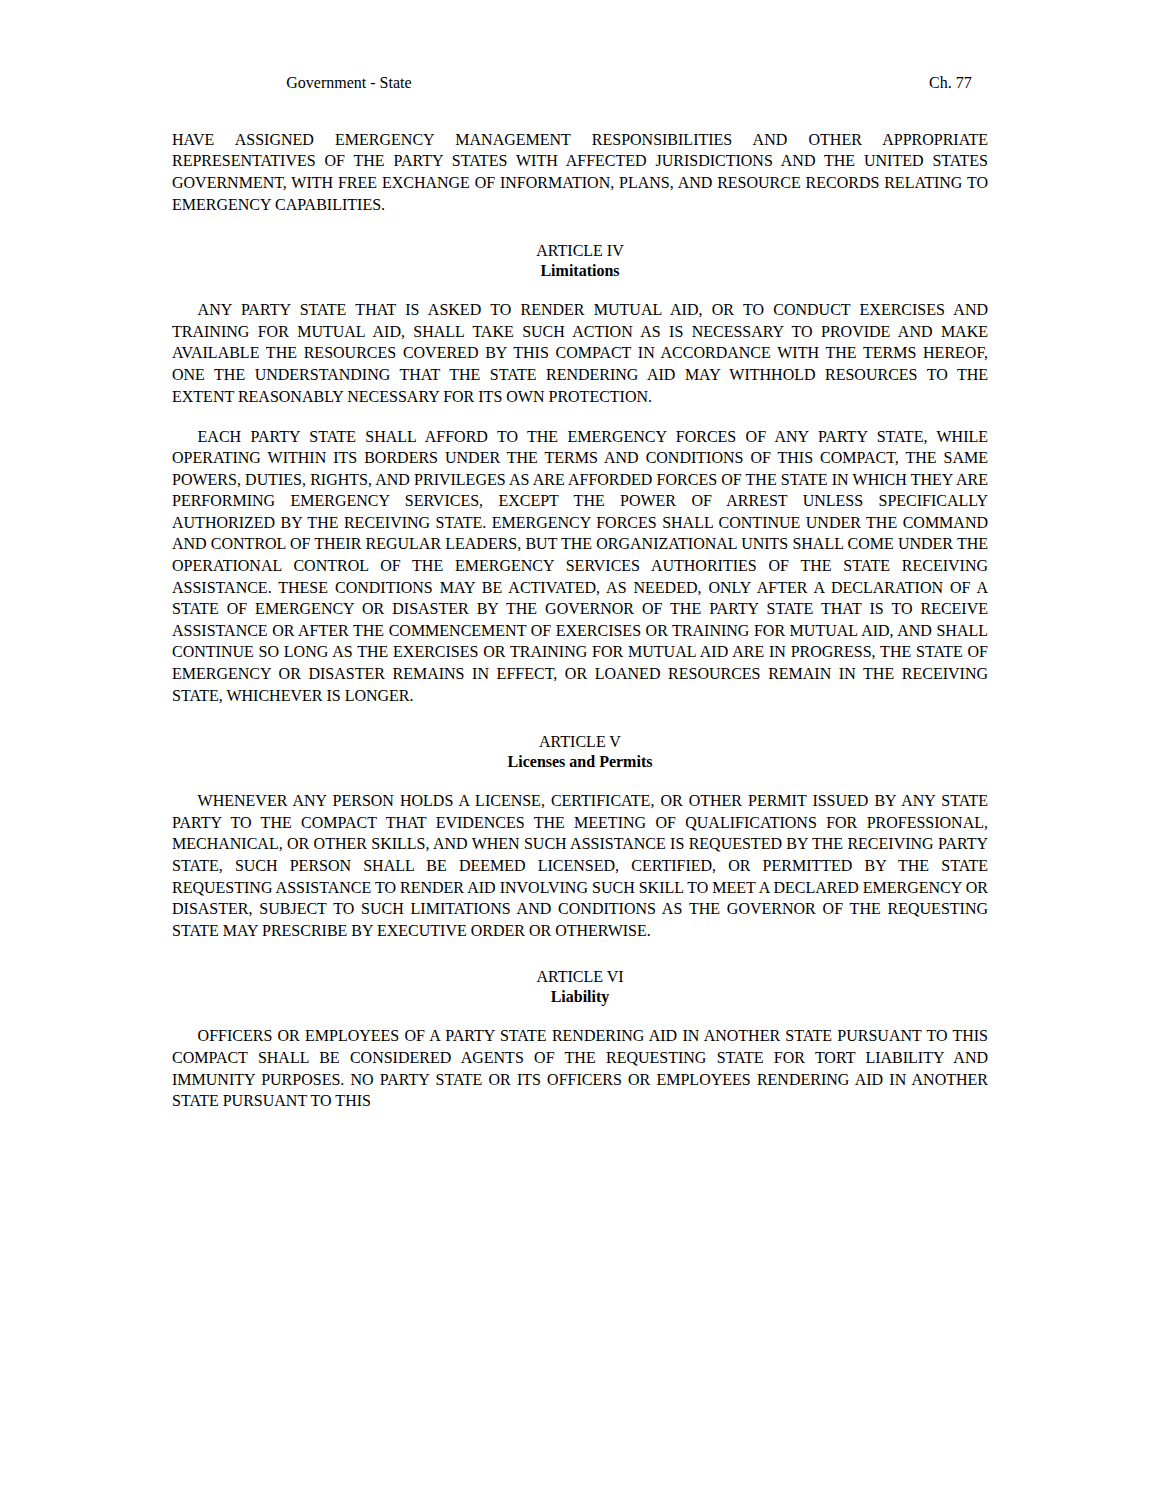Government - State Ch. 77
HAVE ASSIGNED EMERGENCY MANAGEMENT RESPONSIBILITIES AND OTHER APPROPRIATE REPRESENTATIVES OF THE PARTY STATES WITH AFFECTED JURISDICTIONS AND THE UNITED STATES GOVERNMENT, WITH FREE EXCHANGE OF INFORMATION, PLANS, AND RESOURCE RECORDS RELATING TO EMERGENCY CAPABILITIES.
ARTICLE IVLimitations
ANY PARTY STATE THAT IS ASKED TO RENDER MUTUAL AID, OR TO CONDUCT EXERCISES AND TRAINING FOR MUTUAL AID, SHALL TAKE SUCH ACTION AS IS NECESSARY TO PROVIDE AND MAKE AVAILABLE THE RESOURCES COVERED BY THIS COMPACT IN ACCORDANCE WITH THE TERMS HEREOF, ONE THE UNDERSTANDING THAT THE STATE RENDERING AID MAY WITHHOLD RESOURCES TO THE EXTENT REASONABLY NECESSARY FOR ITS OWN PROTECTION.
EACH PARTY STATE SHALL AFFORD TO THE EMERGENCY FORCES OF ANY PARTY STATE, WHILE OPERATING WITHIN ITS BORDERS UNDER THE TERMS AND CONDITIONS OF THIS COMPACT, THE SAME POWERS, DUTIES, RIGHTS, AND PRIVILEGES AS ARE AFFORDED FORCES OF THE STATE IN WHICH THEY ARE PERFORMING EMERGENCY SERVICES, EXCEPT THE POWER OF ARREST UNLESS SPECIFICALLY AUTHORIZED BY THE RECEIVING STATE. EMERGENCY FORCES SHALL CONTINUE UNDER THE COMMAND AND CONTROL OF THEIR REGULAR LEADERS, BUT THE ORGANIZATIONAL UNITS SHALL COME UNDER THE OPERATIONAL CONTROL OF THE EMERGENCY SERVICES AUTHORITIES OF THE STATE RECEIVING ASSISTANCE. THESE CONDITIONS MAY BE ACTIVATED, AS NEEDED, ONLY AFTER A DECLARATION OF A STATE OF EMERGENCY OR DISASTER BY THE GOVERNOR OF THE PARTY STATE THAT IS TO RECEIVE ASSISTANCE OR AFTER THE COMMENCEMENT OF EXERCISES OR TRAINING FOR MUTUAL AID, AND SHALL CONTINUE SO LONG AS THE EXERCISES OR TRAINING FOR MUTUAL AID ARE IN PROGRESS, THE STATE OF EMERGENCY OR DISASTER REMAINS IN EFFECT, OR LOANED RESOURCES REMAIN IN THE RECEIVING STATE, WHICHEVER IS LONGER.
ARTICLE VLicenses and Permits
WHENEVER ANY PERSON HOLDS A LICENSE, CERTIFICATE, OR OTHER PERMIT ISSUED BY ANY STATE PARTY TO THE COMPACT THAT EVIDENCES THE MEETING OF QUALIFICATIONS FOR PROFESSIONAL, MECHANICAL, OR OTHER SKILLS, AND WHEN SUCH ASSISTANCE IS REQUESTED BY THE RECEIVING PARTY STATE, SUCH PERSON SHALL BE DEEMED LICENSED, CERTIFIED, OR PERMITTED BY THE STATE REQUESTING ASSISTANCE TO RENDER AID INVOLVING SUCH SKILL TO MEET A DECLARED EMERGENCY OR DISASTER, SUBJECT TO SUCH LIMITATIONS AND CONDITIONS AS THE GOVERNOR OF THE REQUESTING STATE MAY PRESCRIBE BY EXECUTIVE ORDER OR OTHERWISE.
ARTICLE VILiability
OFFICERS OR EMPLOYEES OF A PARTY STATE RENDERING AID IN ANOTHER STATE PURSUANT TO THIS COMPACT SHALL BE CONSIDERED AGENTS OF THE REQUESTING STATE FOR TORT LIABILITY AND IMMUNITY PURPOSES. NO PARTY STATE OR ITS OFFICERS OR EMPLOYEES RENDERING AID IN ANOTHER STATE PURSUANT TO THIS